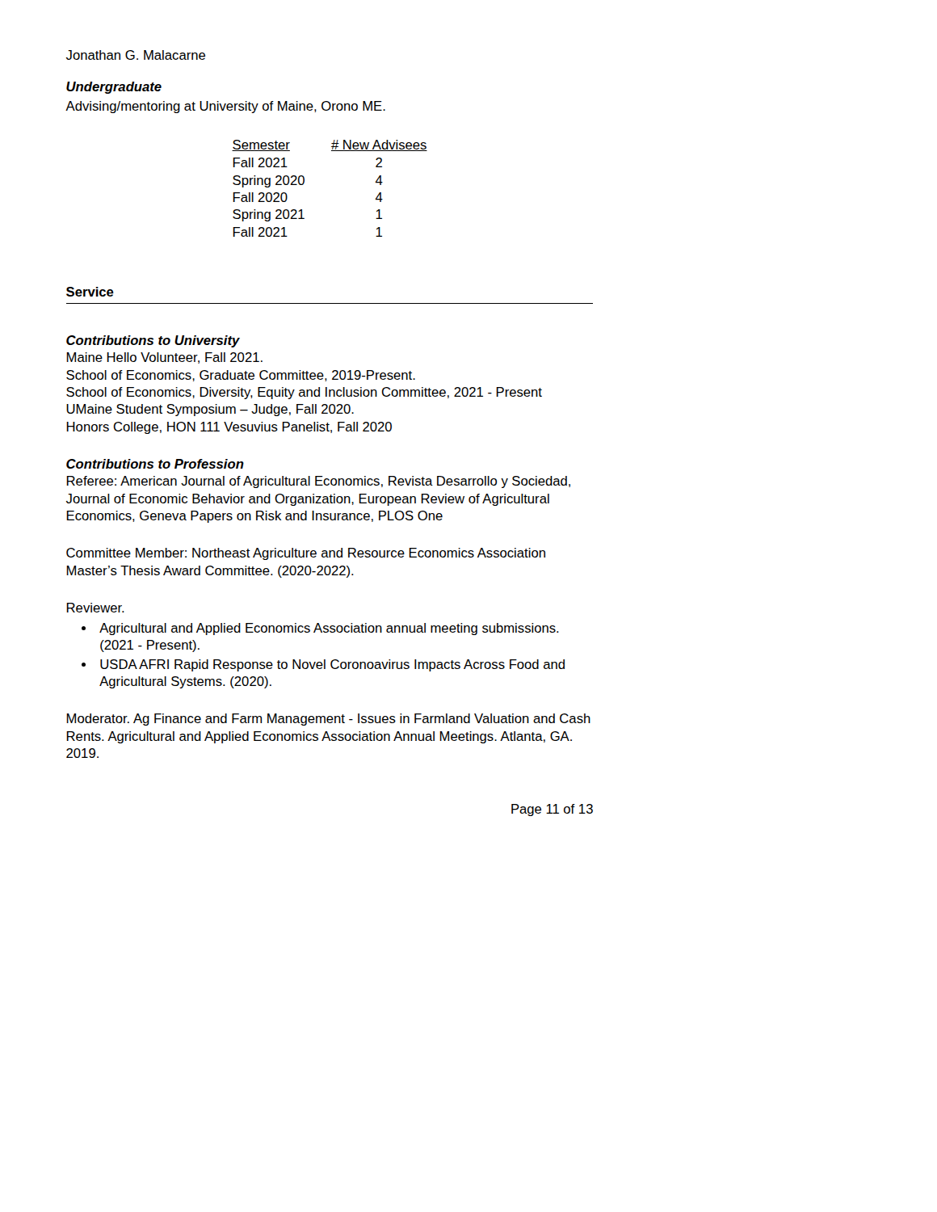Jonathan G. Malacarne
Undergraduate
Advising/mentoring at University of Maine, Orono ME.
| Semester | # New Advisees |
| --- | --- |
| Fall 2021 | 2 |
| Spring 2020 | 4 |
| Fall 2020 | 4 |
| Spring 2021 | 1 |
| Fall 2021 | 1 |
Service
Contributions to University
Maine Hello Volunteer, Fall 2021.
School of Economics, Graduate Committee, 2019-Present.
School of Economics, Diversity, Equity and Inclusion Committee, 2021 - Present
UMaine Student Symposium – Judge, Fall 2020.
Honors College, HON 111 Vesuvius Panelist, Fall 2020
Contributions to Profession
Referee: American Journal of Agricultural Economics, Revista Desarrollo y Sociedad, Journal of Economic Behavior and Organization, European Review of Agricultural Economics, Geneva Papers on Risk and Insurance, PLOS One
Committee Member: Northeast Agriculture and Resource Economics Association Master’s Thesis Award Committee. (2020-2022).
Reviewer.
Agricultural and Applied Economics Association annual meeting submissions. (2021 - Present).
USDA AFRI Rapid Response to Novel Coronoavirus Impacts Across Food and Agricultural Systems. (2020).
Moderator. Ag Finance and Farm Management - Issues in Farmland Valuation and Cash Rents. Agricultural and Applied Economics Association Annual Meetings. Atlanta, GA. 2019.
Page 11 of 13